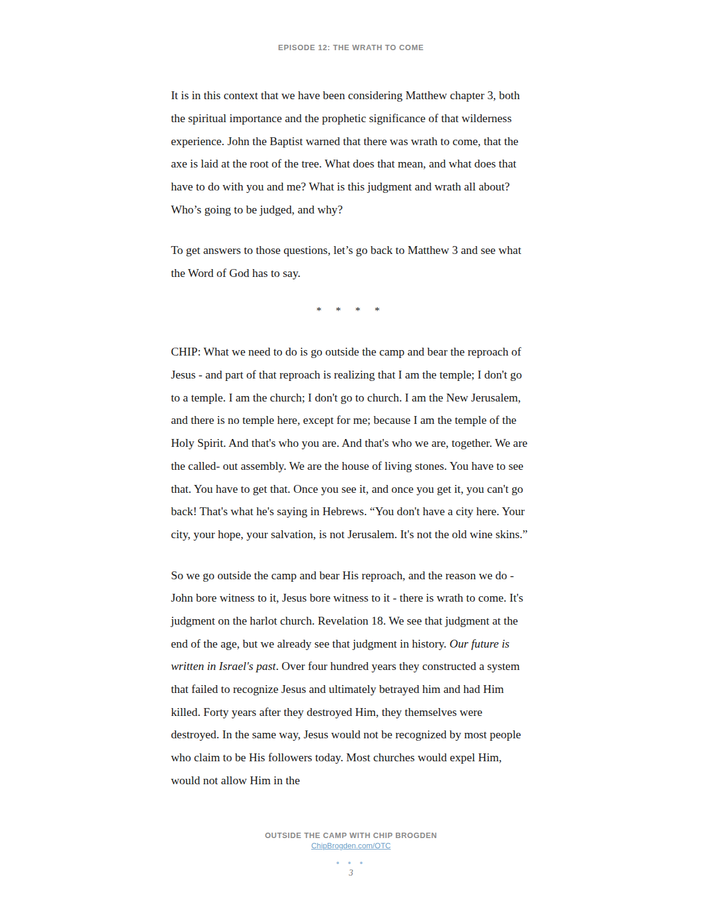EPISODE 12: THE WRATH TO COME
It is in this context that we have been considering Matthew chapter 3, both the spiritual importance and the prophetic significance of that wilderness experience. John the Baptist warned that there was wrath to come, that the axe is laid at the root of the tree. What does that mean, and what does that have to do with you and me? What is this judgment and wrath all about? Who’s going to be judged, and why?
To get answers to those questions, let’s go back to Matthew 3 and see what the Word of God has to say.
* * * *
CHIP: What we need to do is go outside the camp and bear the reproach of Jesus - and part of that reproach is realizing that I am the temple; I don't go to a temple. I am the church; I don't go to church. I am the New Jerusalem, and there is no temple here, except for me; because I am the temple of the Holy Spirit. And that's who you are. And that's who we are, together. We are the called- out assembly. We are the house of living stones. You have to see that. You have to get that. Once you see it, and once you get it, you can't go back! That's what he's saying in Hebrews. “You don't have a city here. Your city, your hope, your salvation, is not Jerusalem. It's not the old wine skins.”
So we go outside the camp and bear His reproach, and the reason we do - John bore witness to it, Jesus bore witness to it - there is wrath to come. It's judgment on the harlot church. Revelation 18. We see that judgment at the end of the age, but we already see that judgment in history. Our future is written in Israel's past. Over four hundred years they constructed a system that failed to recognize Jesus and ultimately betrayed him and had Him killed. Forty years after they destroyed Him, they themselves were destroyed. In the same way, Jesus would not be recognized by most people who claim to be His followers today. Most churches would expel Him, would not allow Him in the
OUTSIDE THE CAMP WITH CHIP BROGDEN
ChipBrogden.com/OTC
• • •
3